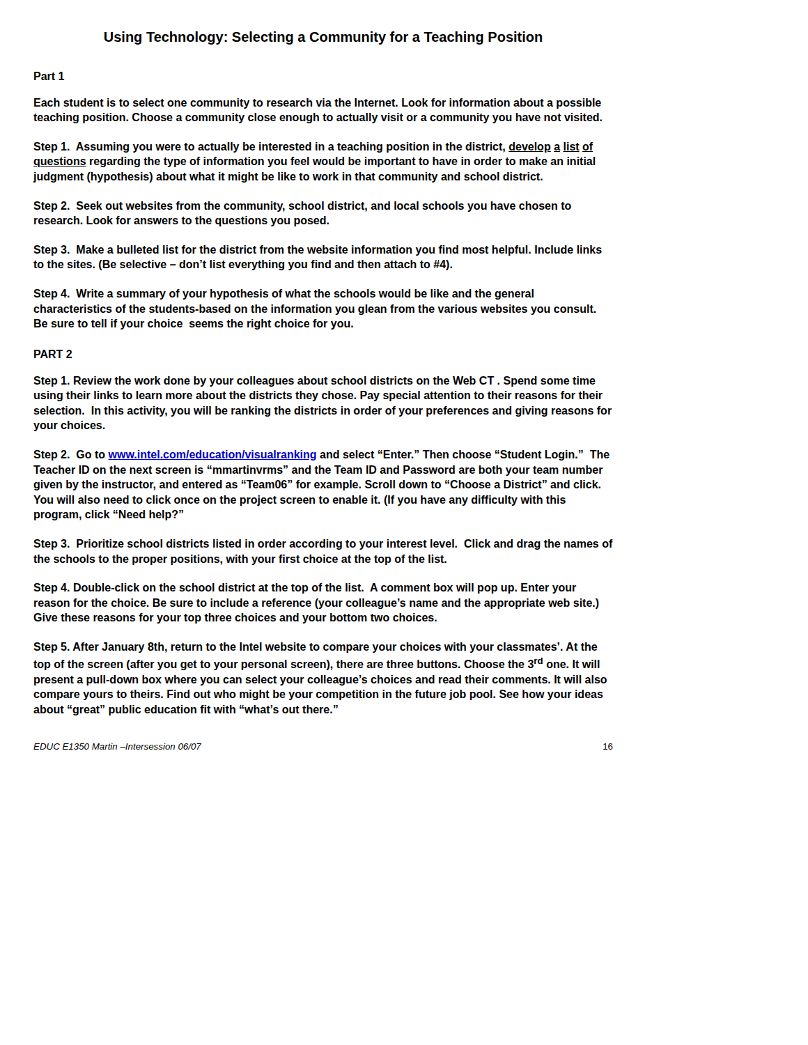Using Technology: Selecting a Community for a Teaching Position
Part 1
Each student is to select one community to research via the Internet. Look for information about a possible teaching position. Choose a community close enough to actually visit or a community you have not visited.
Step 1. Assuming you were to actually be interested in a teaching position in the district, develop a list of questions regarding the type of information you feel would be important to have in order to make an initial judgment (hypothesis) about what it might be like to work in that community and school district.
Step 2. Seek out websites from the community, school district, and local schools you have chosen to research. Look for answers to the questions you posed.
Step 3. Make a bulleted list for the district from the website information you find most helpful. Include links to the sites. (Be selective – don’t list everything you find and then attach to #4).
Step 4. Write a summary of your hypothesis of what the schools would be like and the general characteristics of the students-based on the information you glean from the various websites you consult. Be sure to tell if your choice seems the right choice for you.
PART 2
Step 1. Review the work done by your colleagues about school districts on the Web CT . Spend some time using their links to learn more about the districts they chose. Pay special attention to their reasons for their selection. In this activity, you will be ranking the districts in order of your preferences and giving reasons for your choices.
Step 2. Go to www.intel.com/education/visualranking and select “Enter.” Then choose “Student Login.” The Teacher ID on the next screen is “mmartinvrms” and the Team ID and Password are both your team number given by the instructor, and entered as “Team06” for example. Scroll down to “Choose a District” and click. You will also need to click once on the project screen to enable it. (If you have any difficulty with this program, click “Need help?”
Step 3. Prioritize school districts listed in order according to your interest level. Click and drag the names of the schools to the proper positions, with your first choice at the top of the list.
Step 4. Double-click on the school district at the top of the list. A comment box will pop up. Enter your reason for the choice. Be sure to include a reference (your colleague’s name and the appropriate web site.) Give these reasons for your top three choices and your bottom two choices.
Step 5. After January 8th, return to the Intel website to compare your choices with your classmates’. At the top of the screen (after you get to your personal screen), there are three buttons. Choose the 3rd one. It will present a pull-down box where you can select your colleague’s choices and read their comments. It will also compare yours to theirs. Find out who might be your competition in the future job pool. See how your ideas about “great” public education fit with “what’s out there.”
EDUC E1350 Martin –Intersession 06/07 16